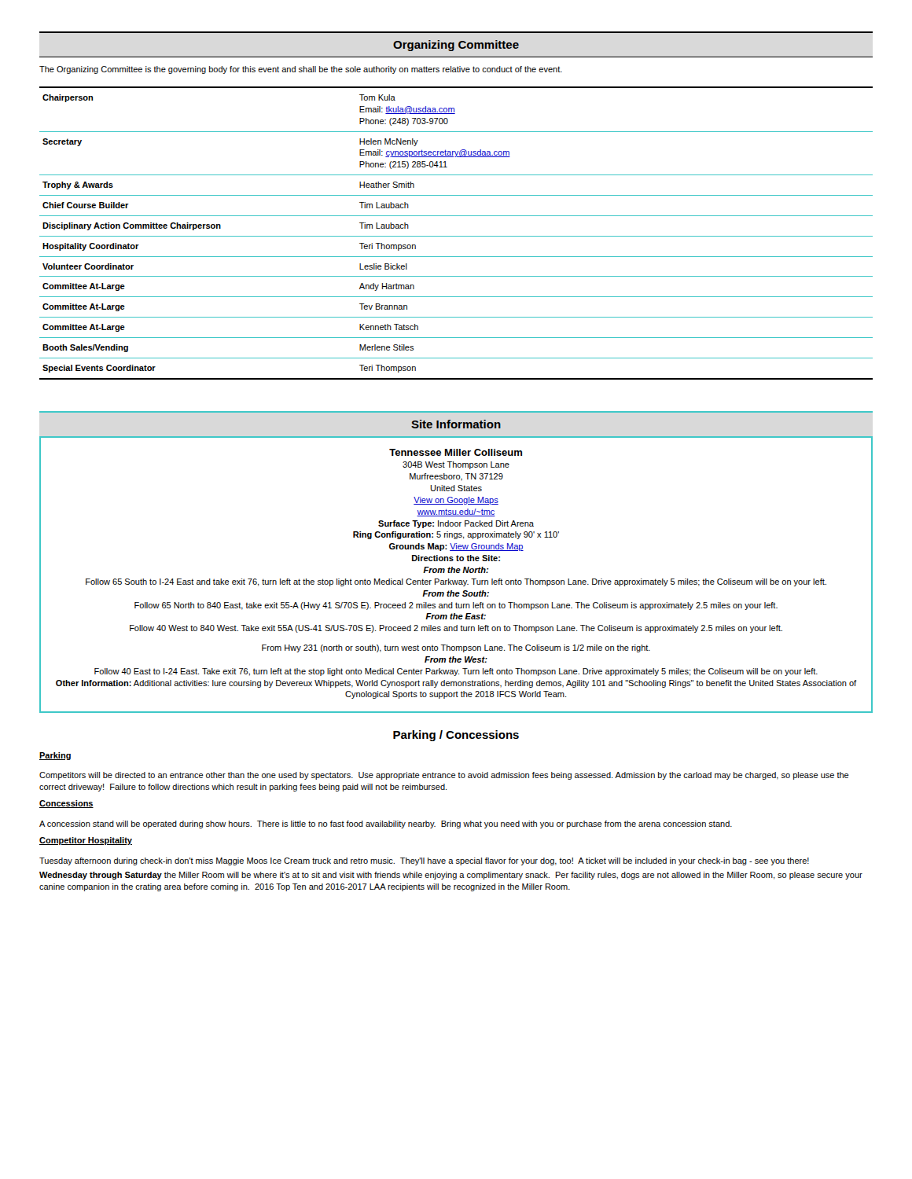Organizing Committee
The Organizing Committee is the governing body for this event and shall be the sole authority on matters relative to conduct of the event.
| Chairperson | Tom Kula Email: tkula@usdaa.com Phone: (248) 703-9700 |
| Secretary | Helen McNenly Email: cynosportsecretary@usdaa.com Phone: (215) 285-0411 |
| Trophy & Awards | Heather Smith |
| Chief Course Builder | Tim Laubach |
| Disciplinary Action Committee Chairperson | Tim Laubach |
| Hospitality Coordinator | Teri Thompson |
| Volunteer Coordinator | Leslie Bickel |
| Committee At-Large | Andy Hartman |
| Committee At-Large | Tev Brannan |
| Committee At-Large | Kenneth Tatsch |
| Booth Sales/Vending | Merlene Stiles |
| Special Events Coordinator | Teri Thompson |
Site Information
Tennessee Miller Colliseum
304B West Thompson Lane
Murfreesboro, TN 37129
United States
View on Google Maps
www.mtsu.edu/~tmc
Surface Type: Indoor Packed Dirt Arena
Ring Configuration: 5 rings, approximately 90' x 110'
Grounds Map: View Grounds Map
Directions to the Site:
From the North:
Follow 65 South to I-24 East and take exit 76, turn left at the stop light onto Medical Center Parkway. Turn left onto Thompson Lane. Drive approximately 5 miles; the Coliseum will be on your left.
From the South:
Follow 65 North to 840 East, take exit 55-A (Hwy 41 S/70S E). Proceed 2 miles and turn left on to Thompson Lane. The Coliseum is approximately 2.5 miles on your left.
From the East:
Follow 40 West to 840 West. Take exit 55A (US-41 S/US-70S E). Proceed 2 miles and turn left on to Thompson Lane. The Coliseum is approximately 2.5 miles on your left.
From Hwy 231 (north or south), turn west onto Thompson Lane. The Coliseum is 1/2 mile on the right.
From the West:
Follow 40 East to I-24 East. Take exit 76, turn left at the stop light onto Medical Center Parkway. Turn left onto Thompson Lane. Drive approximately 5 miles; the Coliseum will be on your left.
Other Information: Additional activities: lure coursing by Devereux Whippets, World Cynosport rally demonstrations, herding demos, Agility 101 and "Schooling Rings" to benefit the United States Association of Cynological Sports to support the 2018 IFCS World Team.
Parking / Concessions
Parking
Competitors will be directed to an entrance other than the one used by spectators. Use appropriate entrance to avoid admission fees being assessed. Admission by the carload may be charged, so please use the correct driveway! Failure to follow directions which result in parking fees being paid will not be reimbursed.
Concessions
A concession stand will be operated during show hours. There is little to no fast food availability nearby. Bring what you need with you or purchase from the arena concession stand.
Competitor Hospitality
Tuesday afternoon during check-in don't miss Maggie Moos Ice Cream truck and retro music. They'll have a special flavor for your dog, too! A ticket will be included in your check-in bag - see you there!
Wednesday through Saturday the Miller Room will be where it's at to sit and visit with friends while enjoying a complimentary snack. Per facility rules, dogs are not allowed in the Miller Room, so please secure your canine companion in the crating area before coming in. 2016 Top Ten and 2016-2017 LAA recipients will be recognized in the Miller Room.